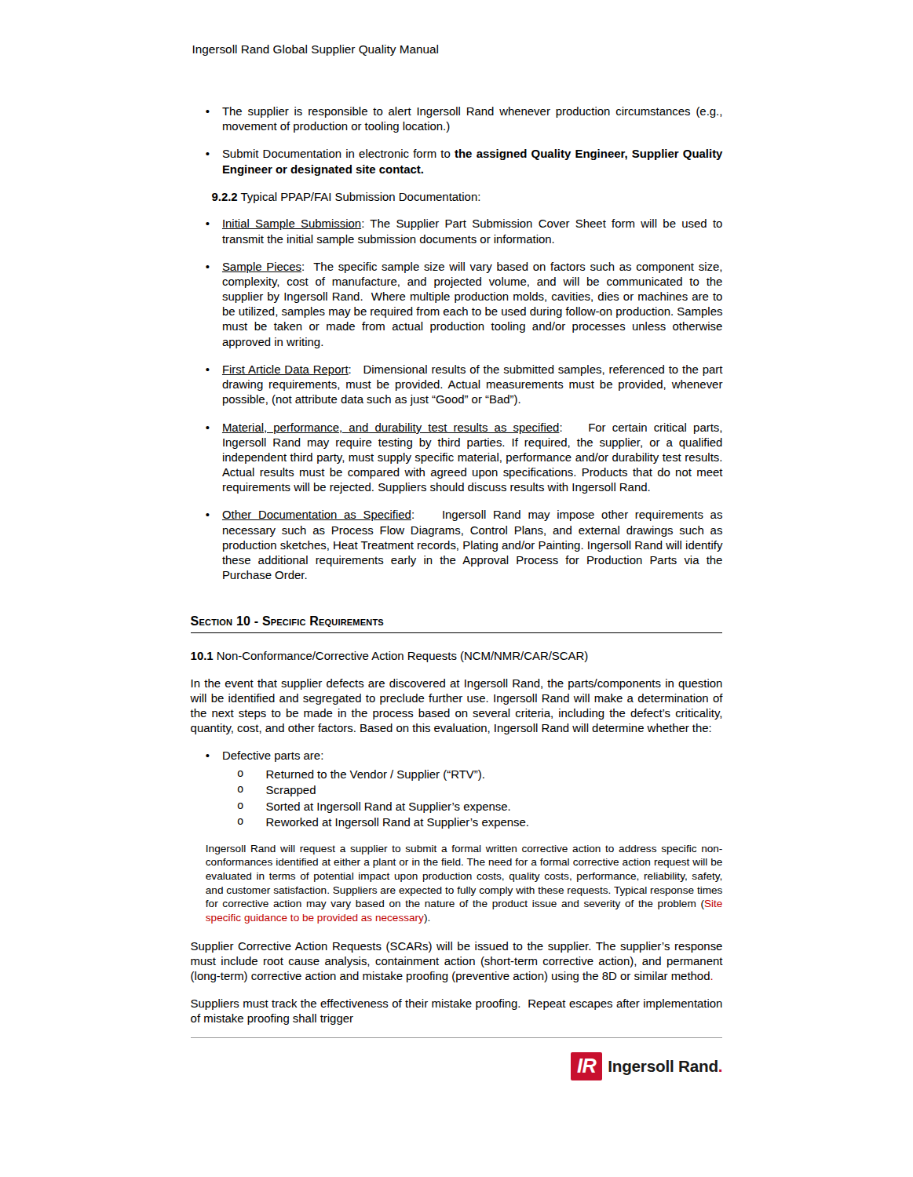Ingersoll Rand Global Supplier Quality Manual
The supplier is responsible to alert Ingersoll Rand whenever production circumstances (e.g., movement of production or tooling location.)
Submit Documentation in electronic form to the assigned Quality Engineer, Supplier Quality Engineer or designated site contact.
9.2.2 Typical PPAP/FAI Submission Documentation:
Initial Sample Submission: The Supplier Part Submission Cover Sheet form will be used to transmit the initial sample submission documents or information.
Sample Pieces: The specific sample size will vary based on factors such as component size, complexity, cost of manufacture, and projected volume, and will be communicated to the supplier by Ingersoll Rand. Where multiple production molds, cavities, dies or machines are to be utilized, samples may be required from each to be used during follow-on production. Samples must be taken or made from actual production tooling and/or processes unless otherwise approved in writing.
First Article Data Report: Dimensional results of the submitted samples, referenced to the part drawing requirements, must be provided. Actual measurements must be provided, whenever possible, (not attribute data such as just “Good” or “Bad”).
Material, performance, and durability test results as specified: For certain critical parts, Ingersoll Rand may require testing by third parties. If required, the supplier, or a qualified independent third party, must supply specific material, performance and/or durability test results. Actual results must be compared with agreed upon specifications. Products that do not meet requirements will be rejected. Suppliers should discuss results with Ingersoll Rand.
Other Documentation as Specified: Ingersoll Rand may impose other requirements as necessary such as Process Flow Diagrams, Control Plans, and external drawings such as production sketches, Heat Treatment records, Plating and/or Painting. Ingersoll Rand will identify these additional requirements early in the Approval Process for Production Parts via the Purchase Order.
Section 10 - Specific Requirements
10.1 Non-Conformance/Corrective Action Requests (NCM/NMR/CAR/SCAR)
In the event that supplier defects are discovered at Ingersoll Rand, the parts/components in question will be identified and segregated to preclude further use. Ingersoll Rand will make a determination of the next steps to be made in the process based on several criteria, including the defect’s criticality, quantity, cost, and other factors. Based on this evaluation, Ingersoll Rand will determine whether the:
Defective parts are:
Returned to the Vendor / Supplier (“RTV”).
Scrapped
Sorted at Ingersoll Rand at Supplier’s expense.
Reworked at Ingersoll Rand at Supplier’s expense.
Ingersoll Rand will request a supplier to submit a formal written corrective action to address specific non-conformances identified at either a plant or in the field. The need for a formal corrective action request will be evaluated in terms of potential impact upon production costs, quality costs, performance, reliability, safety, and customer satisfaction. Suppliers are expected to fully comply with these requests. Typical response times for corrective action may vary based on the nature of the product issue and severity of the problem (Site specific guidance to be provided as necessary).
Supplier Corrective Action Requests (SCARs) will be issued to the supplier. The supplier’s response must include root cause analysis, containment action (short-term corrective action), and permanent (long-term) corrective action and mistake proofing (preventive action) using the 8D or similar method.
Suppliers must track the effectiveness of their mistake proofing. Repeat escapes after implementation of mistake proofing shall trigger
IR Ingersoll Rand.